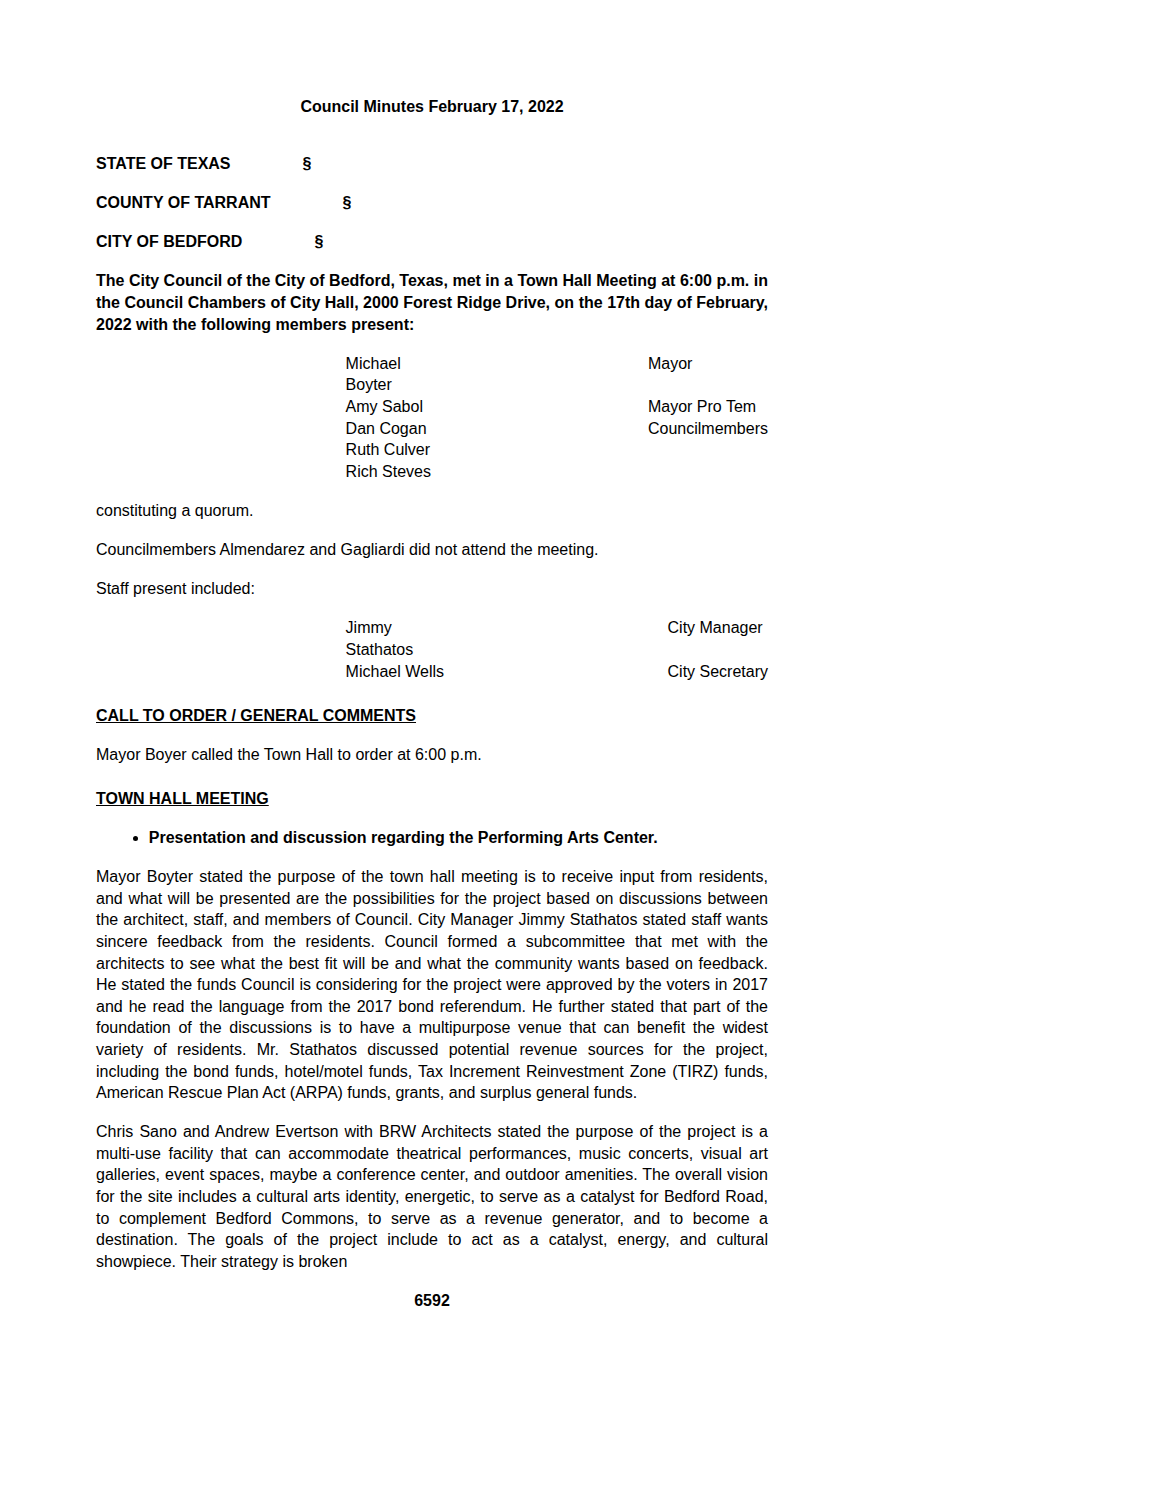Council Minutes February 17, 2022
STATE OF TEXAS§
COUNTY OF TARRANT§
CITY OF BEDFORD§
The City Council of the City of Bedford, Texas, met in a Town Hall Meeting at 6:00 p.m. in the Council Chambers of City Hall, 2000 Forest Ridge Drive, on the 17th day of February, 2022 with the following members present:
| Michael Boyter | Mayor |
| Amy Sabol | Mayor Pro Tem |
| Dan Cogan | Councilmembers |
| Ruth Culver | |
| Rich Steves | |
constituting a quorum.
Councilmembers Almendarez and Gagliardi did not attend the meeting.
Staff present included:
| Jimmy Stathatos | City Manager |
| Michael Wells | City Secretary |
CALL TO ORDER / GENERAL COMMENTS
Mayor Boyer called the Town Hall to order at 6:00 p.m.
TOWN HALL MEETING
Presentation and discussion regarding the Performing Arts Center.
Mayor Boyter stated the purpose of the town hall meeting is to receive input from residents, and what will be presented are the possibilities for the project based on discussions between the architect, staff, and members of Council. City Manager Jimmy Stathatos stated staff wants sincere feedback from the residents. Council formed a subcommittee that met with the architects to see what the best fit will be and what the community wants based on feedback. He stated the funds Council is considering for the project were approved by the voters in 2017 and he read the language from the 2017 bond referendum. He further stated that part of the foundation of the discussions is to have a multipurpose venue that can benefit the widest variety of residents. Mr. Stathatos discussed potential revenue sources for the project, including the bond funds, hotel/motel funds, Tax Increment Reinvestment Zone (TIRZ) funds, American Rescue Plan Act (ARPA) funds, grants, and surplus general funds.
Chris Sano and Andrew Evertson with BRW Architects stated the purpose of the project is a multi-use facility that can accommodate theatrical performances, music concerts, visual art galleries, event spaces, maybe a conference center, and outdoor amenities. The overall vision for the site includes a cultural arts identity, energetic, to serve as a catalyst for Bedford Road, to complement Bedford Commons, to serve as a revenue generator, and to become a destination. The goals of the project include to act as a catalyst, energy, and cultural showpiece. Their strategy is broken
6592